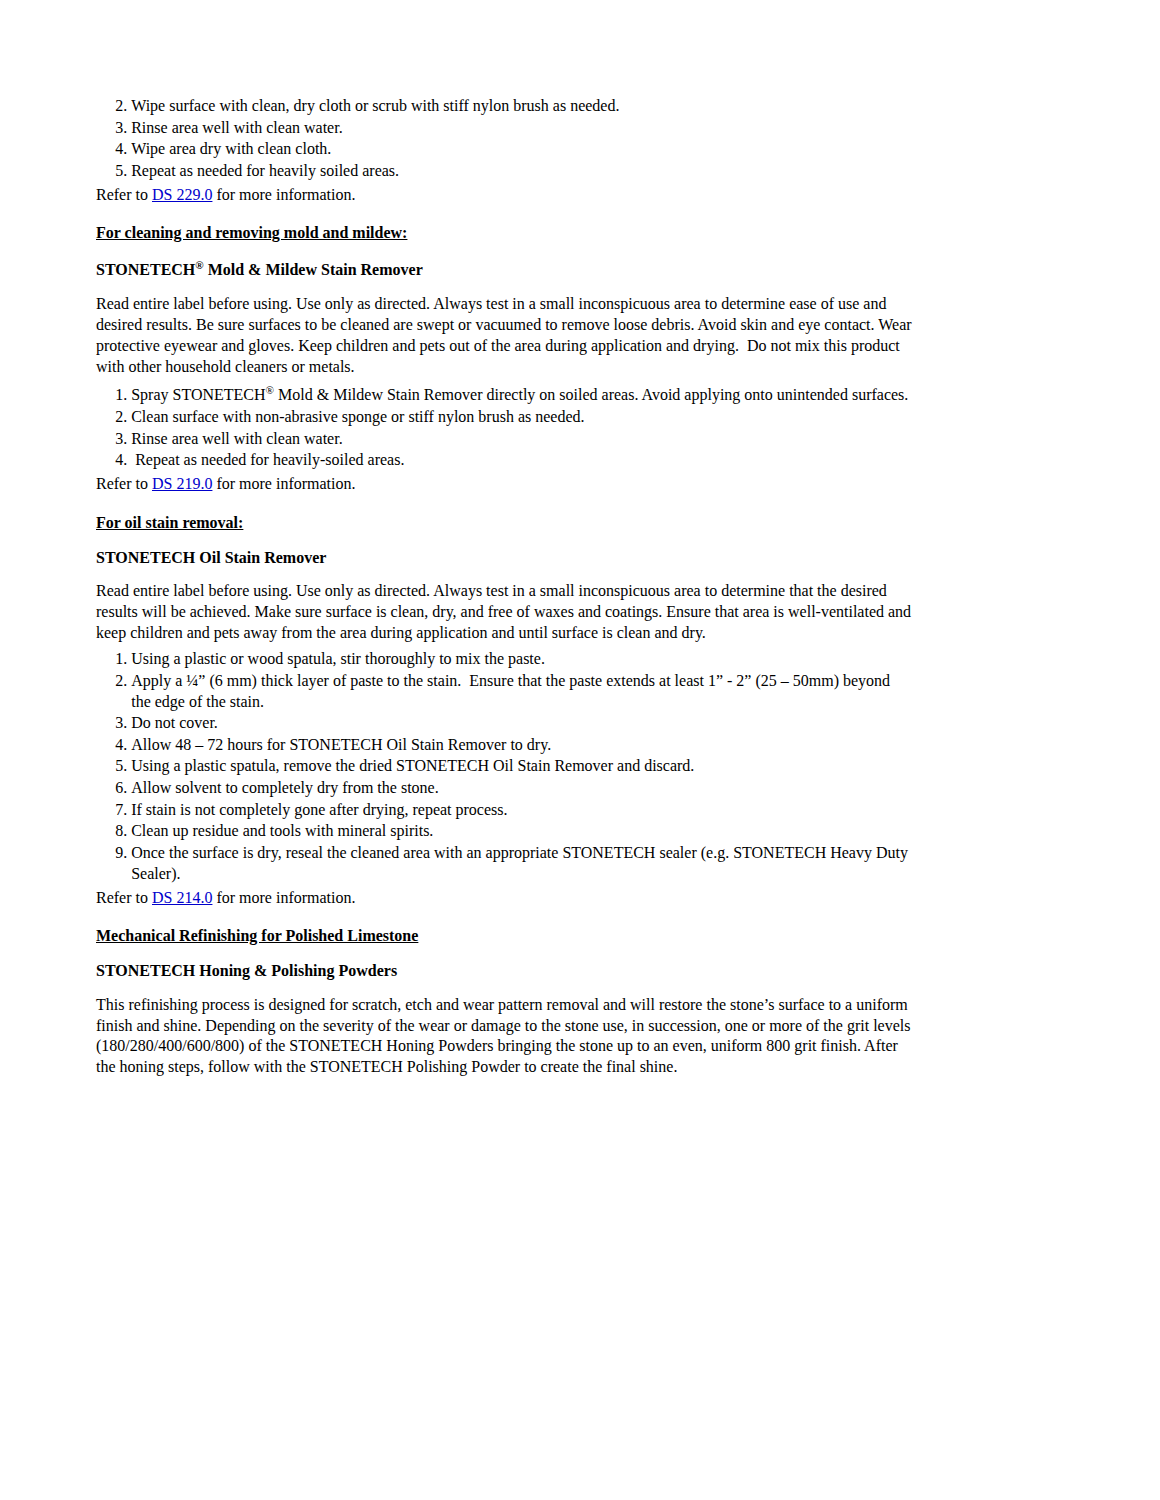Wipe surface with clean, dry cloth or scrub with stiff nylon brush as needed.
Rinse area well with clean water.
Wipe area dry with clean cloth.
Repeat as needed for heavily soiled areas.
Refer to DS 229.0 for more information.
For cleaning and removing mold and mildew:
STONETECH® Mold & Mildew Stain Remover
Read entire label before using. Use only as directed. Always test in a small inconspicuous area to determine ease of use and desired results. Be sure surfaces to be cleaned are swept or vacuumed to remove loose debris. Avoid skin and eye contact. Wear protective eyewear and gloves. Keep children and pets out of the area during application and drying. Do not mix this product with other household cleaners or metals.
Spray STONETECH® Mold & Mildew Stain Remover directly on soiled areas. Avoid applying onto unintended surfaces.
Clean surface with non-abrasive sponge or stiff nylon brush as needed.
Rinse area well with clean water.
Repeat as needed for heavily-soiled areas.
Refer to DS 219.0 for more information.
For oil stain removal:
STONETECH Oil Stain Remover
Read entire label before using. Use only as directed. Always test in a small inconspicuous area to determine that the desired results will be achieved. Make sure surface is clean, dry, and free of waxes and coatings. Ensure that area is well-ventilated and keep children and pets away from the area during application and until surface is clean and dry.
Using a plastic or wood spatula, stir thoroughly to mix the paste.
Apply a ¼” (6 mm) thick layer of paste to the stain. Ensure that the paste extends at least 1” - 2” (25 – 50mm) beyond the edge of the stain.
Do not cover.
Allow 48 – 72 hours for STONETECH Oil Stain Remover to dry.
Using a plastic spatula, remove the dried STONETECH Oil Stain Remover and discard.
Allow solvent to completely dry from the stone.
If stain is not completely gone after drying, repeat process.
Clean up residue and tools with mineral spirits.
Once the surface is dry, reseal the cleaned area with an appropriate STONETECH sealer (e.g. STONETECH Heavy Duty Sealer).
Refer to DS 214.0 for more information.
Mechanical Refinishing for Polished Limestone
STONETECH Honing & Polishing Powders
This refinishing process is designed for scratch, etch and wear pattern removal and will restore the stone’s surface to a uniform finish and shine. Depending on the severity of the wear or damage to the stone use, in succession, one or more of the grit levels (180/280/400/600/800) of the STONETECH Honing Powders bringing the stone up to an even, uniform 800 grit finish. After the honing steps, follow with the STONETECH Polishing Powder to create the final shine.